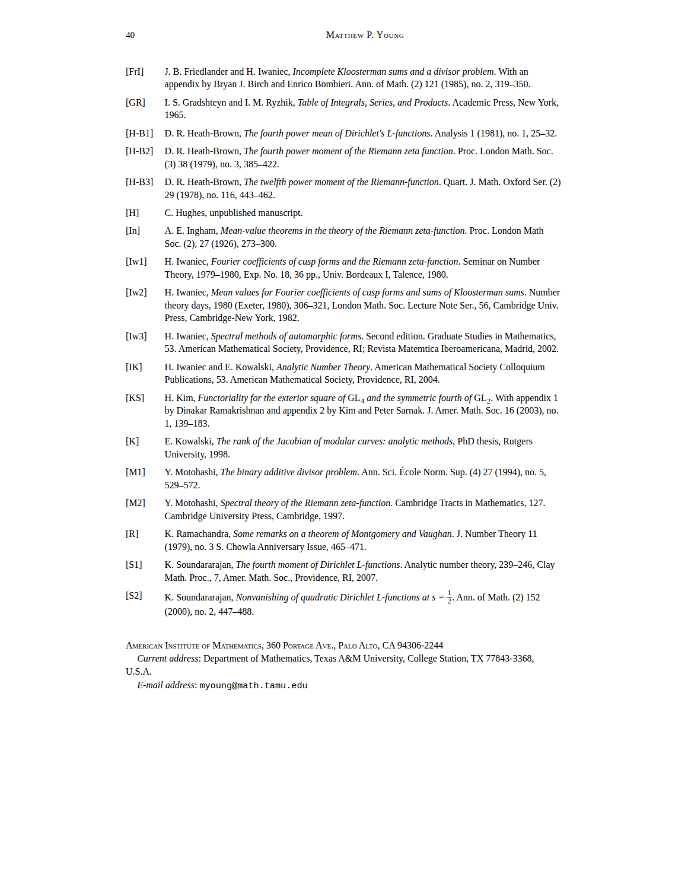40
Matthew P. Young
[FrI] J. B. Friedlander and H. Iwaniec, Incomplete Kloosterman sums and a divisor problem. With an appendix by Bryan J. Birch and Enrico Bombieri. Ann. of Math. (2) 121 (1985), no. 2, 319–350.
[GR] I. S. Gradshteyn and I. M. Ryzhik, Table of Integrals, Series, and Products. Academic Press, New York, 1965.
[H-B1] D. R. Heath-Brown, The fourth power mean of Dirichlet's L-functions. Analysis 1 (1981), no. 1, 25–32.
[H-B2] D. R. Heath-Brown, The fourth power moment of the Riemann zeta function. Proc. London Math. Soc. (3) 38 (1979), no. 3, 385–422.
[H-B3] D. R. Heath-Brown, The twelfth power moment of the Riemann-function. Quart. J. Math. Oxford Ser. (2) 29 (1978), no. 116, 443–462.
[H] C. Hughes, unpublished manuscript.
[In] A. E. Ingham, Mean-value theorems in the theory of the Riemann zeta-function. Proc. London Math Soc. (2), 27 (1926), 273–300.
[Iw1] H. Iwaniec, Fourier coefficients of cusp forms and the Riemann zeta-function. Seminar on Number Theory, 1979–1980, Exp. No. 18, 36 pp., Univ. Bordeaux I, Talence, 1980.
[Iw2] H. Iwaniec, Mean values for Fourier coefficients of cusp forms and sums of Kloosterman sums. Number theory days, 1980 (Exeter, 1980), 306–321, London Math. Soc. Lecture Note Ser., 56, Cambridge Univ. Press, Cambridge-New York, 1982.
[Iw3] H. Iwaniec, Spectral methods of automorphic forms. Second edition. Graduate Studies in Mathematics, 53. American Mathematical Society, Providence, RI; Revista Matemtica Iberoamericana, Madrid, 2002.
[IK] H. Iwaniec and E. Kowalski, Analytic Number Theory. American Mathematical Society Colloquium Publications, 53. American Mathematical Society, Providence, RI, 2004.
[KS] H. Kim, Functoriality for the exterior square of GL4 and the symmetric fourth of GL2. With appendix 1 by Dinakar Ramakrishnan and appendix 2 by Kim and Peter Sarnak. J. Amer. Math. Soc. 16 (2003), no. 1, 139–183.
[K] E. Kowalski, The rank of the Jacobian of modular curves: analytic methods, PhD thesis, Rutgers University, 1998.
[M1] Y. Motohashi, The binary additive divisor problem. Ann. Sci. École Norm. Sup. (4) 27 (1994), no. 5, 529–572.
[M2] Y. Motohashi, Spectral theory of the Riemann zeta-function. Cambridge Tracts in Mathematics, 127. Cambridge University Press, Cambridge, 1997.
[R] K. Ramachandra, Some remarks on a theorem of Montgomery and Vaughan. J. Number Theory 11 (1979), no. 3 S. Chowla Anniversary Issue, 465–471.
[S1] K. Soundararajan, The fourth moment of Dirichlet L-functions. Analytic number theory, 239–246, Clay Math. Proc., 7, Amer. Math. Soc., Providence, RI, 2007.
[S2] K. Soundararajan, Nonvanishing of quadratic Dirichlet L-functions at s = 12. Ann. of Math. (2) 152 (2000), no. 2, 447–488.
American Institute of Mathematics, 360 Portage Ave., Palo Alto, CA 94306-2244
Current address: Department of Mathematics, Texas A&M University, College Station, TX 77843-3368, U.S.A. E-mail address: myoung@math.tamu.edu